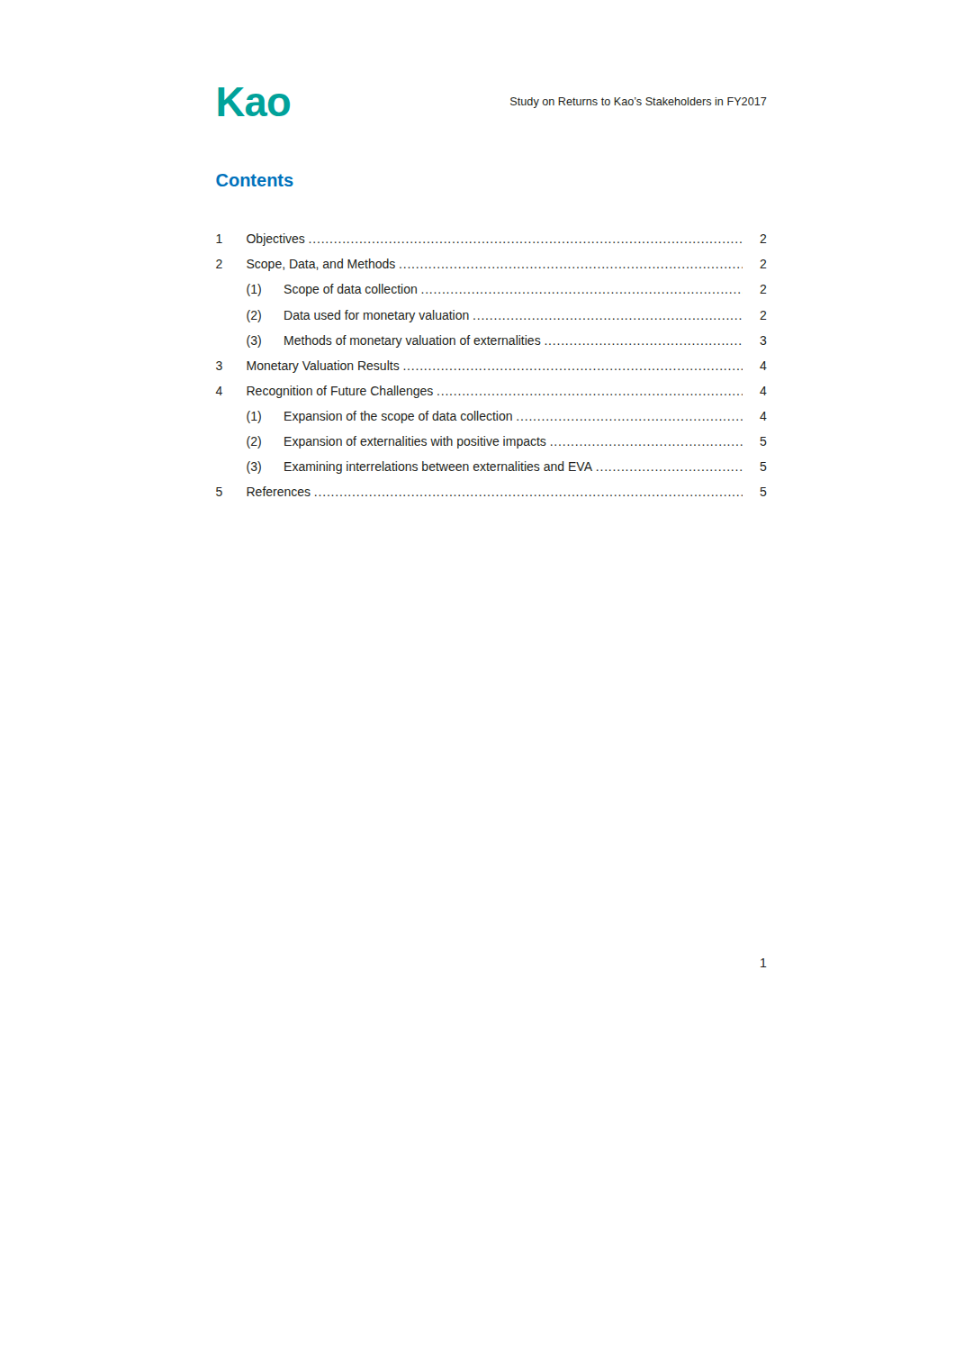Kao
Study on Returns to Kao’s Stakeholders in FY2017
Contents
1 Objectives ................................................................................................................. 2
2 Scope, Data, and Methods ............................................................................................. 2
(1) Scope of data collection ........................................................................................... 2
(2) Data used for monetary valuation .......................................................................... 2
(3) Methods of monetary valuation of externalities ...................................................... 3
3 Monetary Valuation Results ........................................................................................... 4
4 Recognition of Future Challenges ................................................................................ 4
(1) Expansion of the scope of data collection ............................................................. 4
(2) Expansion of externalities with positive impacts .................................................... 5
(3) Examining interrelations between externalities and EVA ........................................ 5
5 References ..................................................................................................................... 5
1